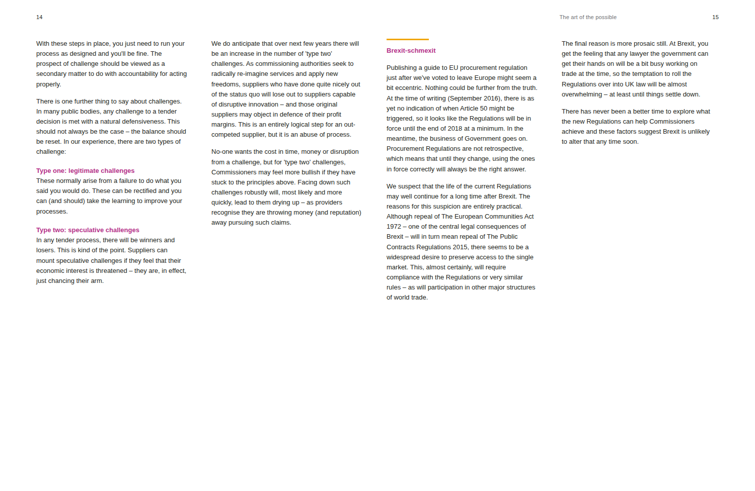14 The art of the possible 15
With these steps in place, you just need to run your process as designed and you'll be fine. The prospect of challenge should be viewed as a secondary matter to do with accountability for acting properly.
There is one further thing to say about challenges. In many public bodies, any challenge to a tender decision is met with a natural defensiveness. This should not always be the case – the balance should be reset. In our experience, there are two types of challenge:
Type one: legitimate challenges
These normally arise from a failure to do what you said you would do. These can be rectified and you can (and should) take the learning to improve your processes.
Type two: speculative challenges
In any tender process, there will be winners and losers. This is kind of the point. Suppliers can mount speculative challenges if they feel that their economic interest is threatened – they are, in effect, just chancing their arm.
We do anticipate that over next few years there will be an increase in the number of 'type two' challenges. As commissioning authorities seek to radically re-imagine services and apply new freedoms, suppliers who have done quite nicely out of the status quo will lose out to suppliers capable of disruptive innovation – and those original suppliers may object in defence of their profit margins. This is an entirely logical step for an out-competed supplier, but it is an abuse of process.
No-one wants the cost in time, money or disruption from a challenge, but for 'type two' challenges, Commissioners may feel more bullish if they have stuck to the principles above. Facing down such challenges robustly will, most likely and more quickly, lead to them drying up – as providers recognise they are throwing money (and reputation) away pursuing such claims.
Brexit-schmexit
Publishing a guide to EU procurement regulation just after we've voted to leave Europe might seem a bit eccentric. Nothing could be further from the truth. At the time of writing (September 2016), there is as yet no indication of when Article 50 might be triggered, so it looks like the Regulations will be in force until the end of 2018 at a minimum. In the meantime, the business of Government goes on. Procurement Regulations are not retrospective, which means that until they change, using the ones in force correctly will always be the right answer.
We suspect that the life of the current Regulations may well continue for a long time after Brexit. The reasons for this suspicion are entirely practical. Although repeal of The European Communities Act 1972 – one of the central legal consequences of Brexit – will in turn mean repeal of The Public Contracts Regulations 2015, there seems to be a widespread desire to preserve access to the single market. This, almost certainly, will require compliance with the Regulations or very similar rules – as will participation in other major structures of world trade.
The final reason is more prosaic still. At Brexit, you get the feeling that any lawyer the government can get their hands on will be a bit busy working on trade at the time, so the temptation to roll the Regulations over into UK law will be almost overwhelming – at least until things settle down.
There has never been a better time to explore what the new Regulations can help Commissioners achieve and these factors suggest Brexit is unlikely to alter that any time soon.